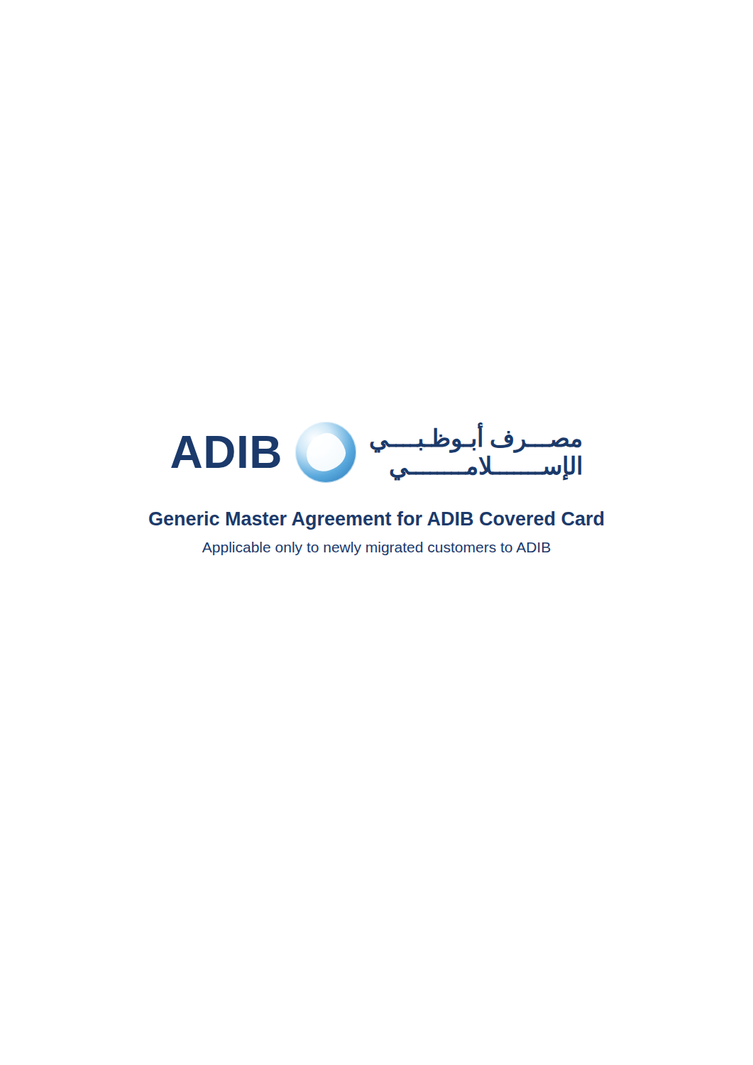ADIB مصـــرف أبـوظـبــــي الإســـــــلامــــــــي
Generic Master Agreement for ADIB Covered Card
Applicable only to newly migrated customers to ADIB